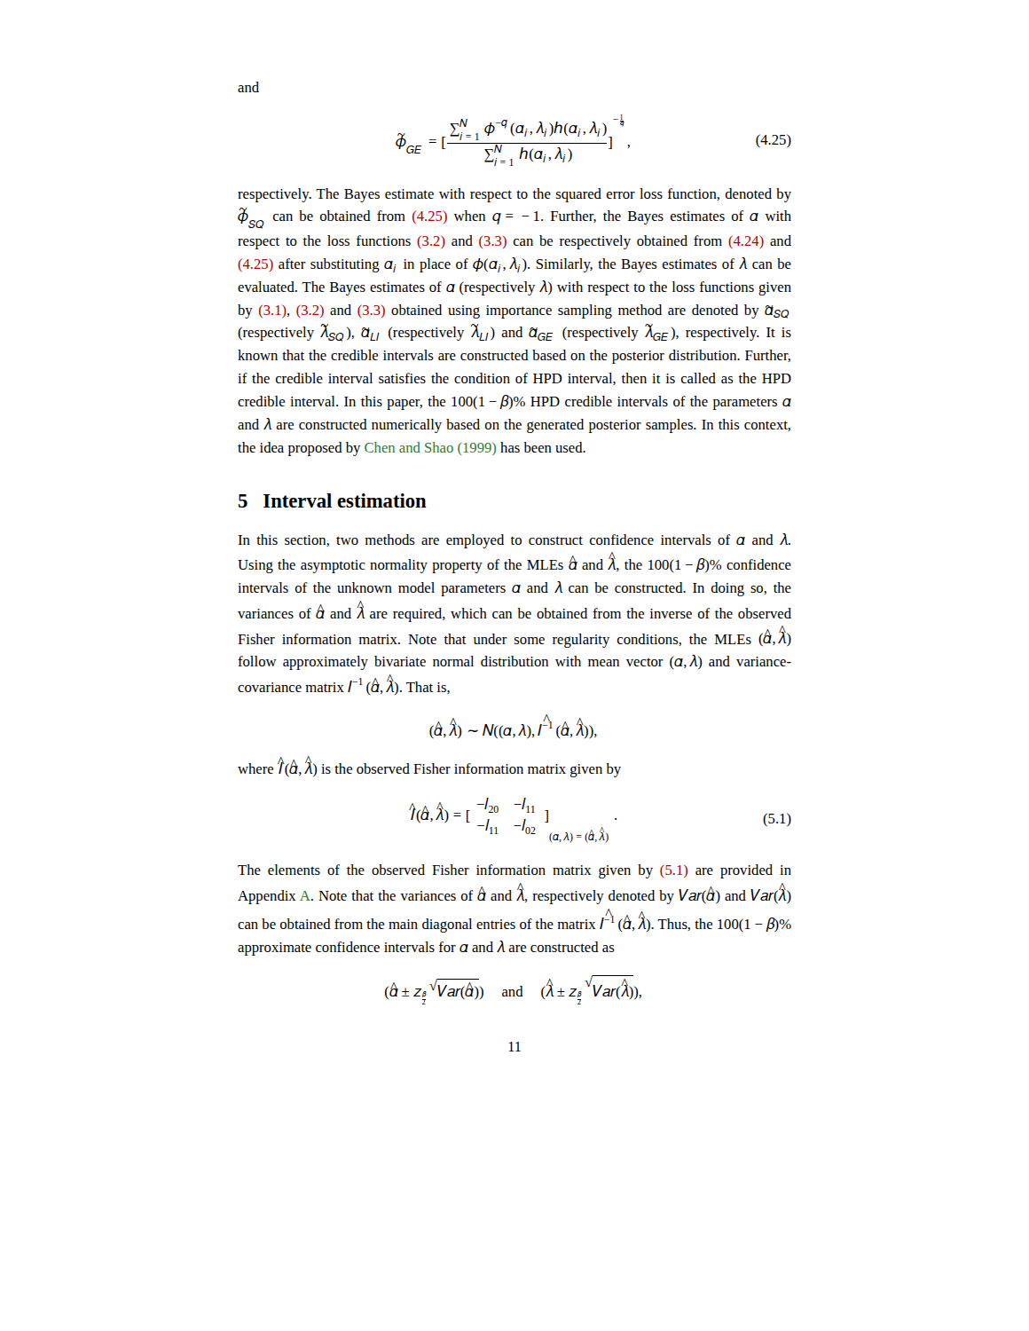and
ϕ~GE = [ ∑ i=1 N ϕ−q (αi,λi) h(αi,λi) ∑ i=1 N h(αi,λi) ] −1q ,
(4.25)
respectively. The Bayes estimate with respect to the squared error loss function, denoted by ϕ~SQ can be obtained from (4.25) when q=−1. Further, the Bayes estimates of α with respect to the loss functions (3.2) and (3.3) can be respectively obtained from (4.24) and (4.25) after substituting αi in place of ϕ(αi,λi). Similarly, the Bayes estimates of λ can be evaluated. The Bayes estimates of α (respectively λ) with respect to the loss functions given by (3.1), (3.2) and (3.3) obtained using importance sampling method are denoted by α~SQ (respectively λ~SQ), α~LI (respectively λ~LI) and α~GE (respectively λ~GE), respectively. It is known that the credible intervals are constructed based on the posterior distribution. Further, if the credible interval satisfies the condition of HPD interval, then it is called as the HPD credible interval. In this paper, the 100(1−β)% HPD credible intervals of the parameters α and λ are constructed numerically based on the generated posterior samples. In this context, the idea proposed by Chen and Shao (1999) has been used.
5 Interval estimation
In this section, two methods are employed to construct confidence intervals of α and λ. Using the asymptotic normality property of the MLEs α^ and λ^, the 100(1−β)% confidence intervals of the unknown model parameters α and λ can be constructed. In doing so, the variances of α^ and λ^ are required, which can be obtained from the inverse of the observed Fisher information matrix. Note that under some regularity conditions, the MLEs (α^,λ^) follow approximately bivariate normal distribution with mean vector (α,λ) and variance-covariance matrix I−1(α^,λ^). That is,
(α^,λ^) ∼ N((α,λ), I−1^ (α^,λ^)) ,
where I^(α^,λ^) is the observed Fisher information matrix given by
I^ (α^,λ^) = [ −l20 −l11 −l11 −l02 ] (α,λ)=(α^,λ^) .
(5.1)
The elements of the observed Fisher information matrix given by (5.1) are provided in Appendix A. Note that the variances of α^ and λ^, respectively denoted by Var(α^) and Var(λ^) can be obtained from the main diagonal entries of the matrix I−1^(α^,λ^). Thus, the 100(1−β)% approximate confidence intervals for α and λ are constructed as
( α^ ± zβ2 Var(α^) ) and ( λ^ ± zβ2 Var(λ^) ) ,
11